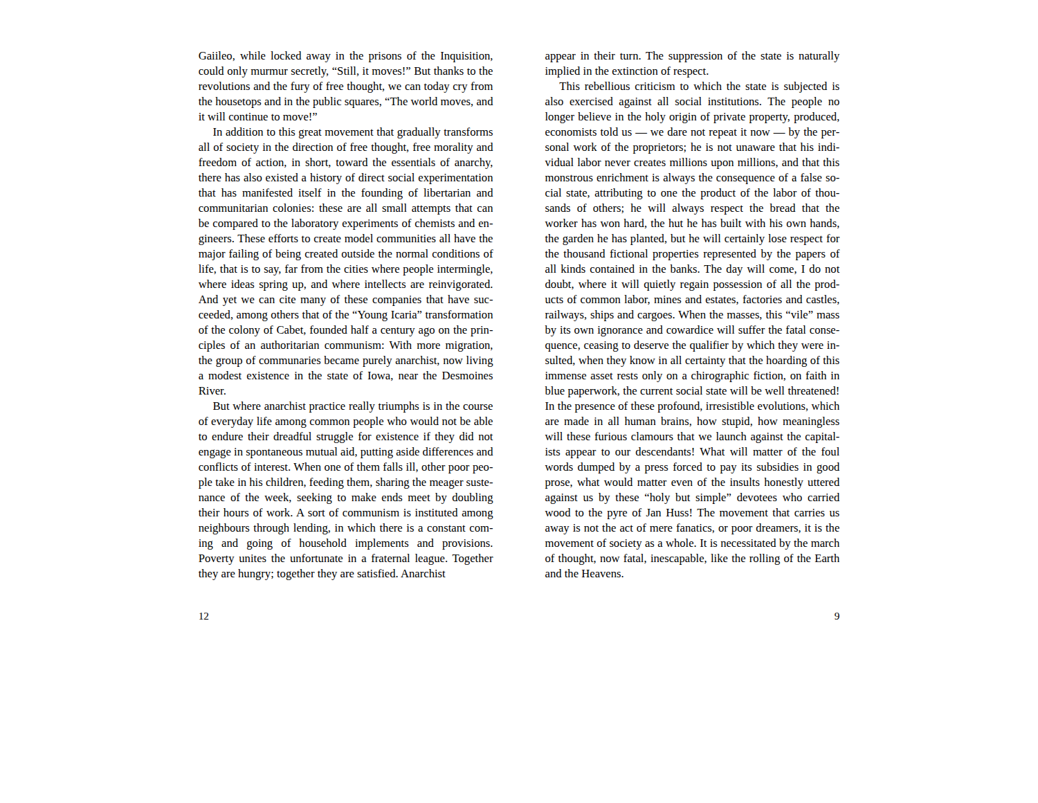Gaiileo, while locked away in the prisons of the Inquisition, could only murmur secretly, “Still, it moves!” But thanks to the revolutions and the fury of free thought, we can today cry from the housetops and in the public squares, “The world moves, and it will continue to move!”
In addition to this great movement that gradually transforms all of society in the direction of free thought, free morality and freedom of action, in short, toward the essentials of anarchy, there has also existed a history of direct social experimentation that has manifested itself in the founding of libertarian and communitarian colonies: these are all small attempts that can be compared to the laboratory experiments of chemists and engineers. These efforts to create model communities all have the major failing of being created outside the normal conditions of life, that is to say, far from the cities where people intermingle, where ideas spring up, and where intellects are reinvigorated. And yet we can cite many of these companies that have succeeded, among others that of the “Young Icaria” transformation of the colony of Cabet, founded half a century ago on the principles of an authoritarian communism: With more migration, the group of communaries became purely anarchist, now living a modest existence in the state of Iowa, near the Desmoines River.
But where anarchist practice really triumphs is in the course of everyday life among common people who would not be able to endure their dreadful struggle for existence if they did not engage in spontaneous mutual aid, putting aside differences and conflicts of interest. When one of them falls ill, other poor people take in his children, feeding them, sharing the meager sustenance of the week, seeking to make ends meet by doubling their hours of work. A sort of communism is instituted among neighbours through lending, in which there is a constant coming and going of household implements and provisions. Poverty unites the unfortunate in a fraternal league. Together they are hungry; together they are satisfied. Anarchist
12
appear in their turn. The suppression of the state is naturally implied in the extinction of respect.
This rebellious criticism to which the state is subjected is also exercised against all social institutions. The people no longer believe in the holy origin of private property, produced, economists told us — we dare not repeat it now — by the personal work of the proprietors; he is not unaware that his individual labor never creates millions upon millions, and that this monstrous enrichment is always the consequence of a false social state, attributing to one the product of the labor of thousands of others; he will always respect the bread that the worker has won hard, the hut he has built with his own hands, the garden he has planted, but he will certainly lose respect for the thousand fictional properties represented by the papers of all kinds contained in the banks. The day will come, I do not doubt, where it will quietly regain possession of all the products of common labor, mines and estates, factories and castles, railways, ships and cargoes. When the masses, this “vile” mass by its own ignorance and cowardice will suffer the fatal consequence, ceasing to deserve the qualifier by which they were insulted, when they know in all certainty that the hoarding of this immense asset rests only on a chirographic fiction, on faith in blue paperwork, the current social state will be well threatened! In the presence of these profound, irresistible evolutions, which are made in all human brains, how stupid, how meaningless will these furious clamours that we launch against the capitalists appear to our descendants! What will matter of the foul words dumped by a press forced to pay its subsidies in good prose, what would matter even of the insults honestly uttered against us by these “holy but simple” devotees who carried wood to the pyre of Jan Huss! The movement that carries us away is not the act of mere fanatics, or poor dreamers, it is the movement of society as a whole. It is necessitated by the march of thought, now fatal, inescapable, like the rolling of the Earth and the Heavens.
9